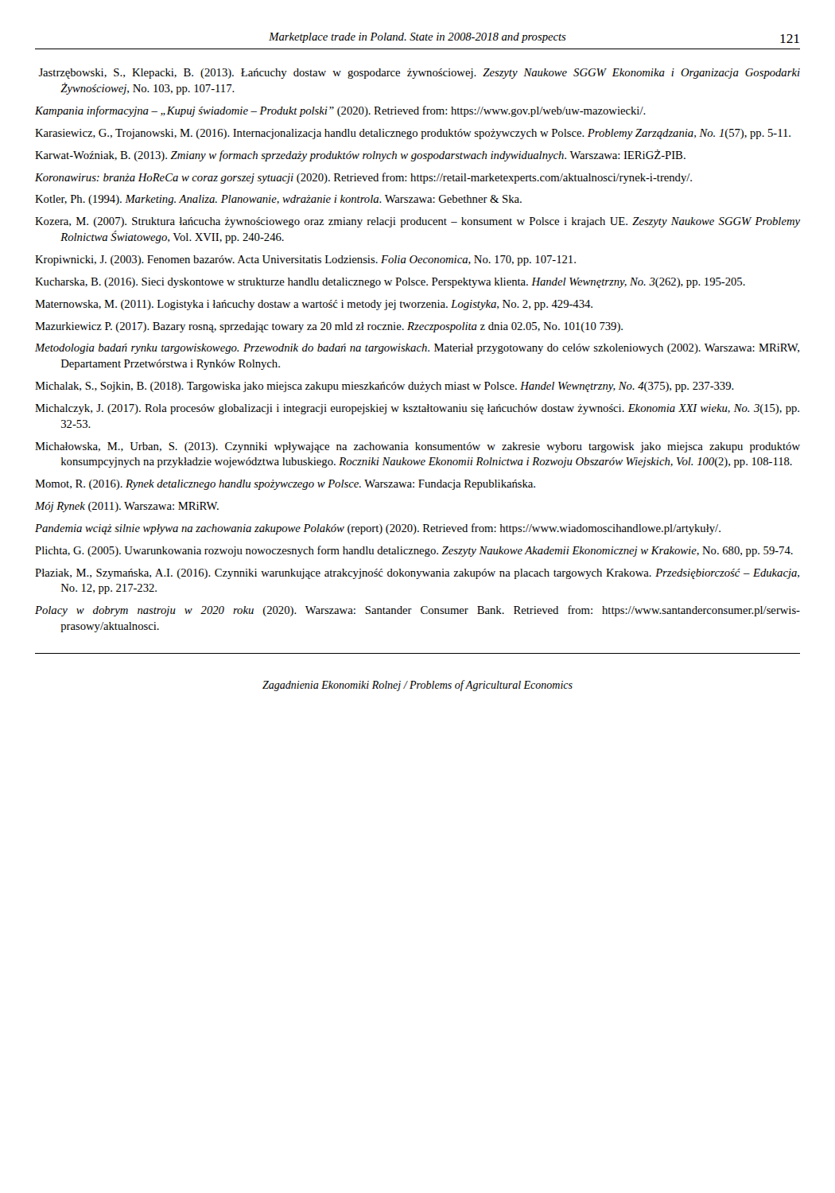Marketplace trade in Poland. State in 2008-2018 and prospects 121
Jastrzębowski, S., Klepacki, B. (2013). Łańcuchy dostaw w gospodarce żywnościowej. Zeszyty Naukowe SGGW Ekonomika i Organizacja Gospodarki Żywnościowej, No. 103, pp. 107-117.
Kampania informacyjna – „Kupuj świadomie – Produkt polski” (2020). Retrieved from: https://www.gov.pl/web/uw-mazowiecki/.
Karasiewicz, G., Trojanowski, M. (2016). Internacjonalizacja handlu detalicznego produktów spożywczych w Polsce. Problemy Zarządzania, No. 1(57), pp. 5-11.
Karwat-Woźniak, B. (2013). Zmiany w formach sprzedaży produktów rolnych w gospodarstwach indywidualnych. Warszawa: IERiGŻ-PIB.
Koronawirus: branża HoReCa w coraz gorszej sytuacji (2020). Retrieved from: https://retail-marketexperts.com/aktualnosci/rynek-i-trendy/.
Kotler, Ph. (1994). Marketing. Analiza. Planowanie, wdrażanie i kontrola. Warszawa: Gebethner & Ska.
Kozera, M. (2007). Struktura łańcucha żywnościowego oraz zmiany relacji producent – konsument w Polsce i krajach UE. Zeszyty Naukowe SGGW Problemy Rolnictwa Światowego, Vol. XVII, pp. 240-246.
Kropiwnicki, J. (2003). Fenomen bazarów. Acta Universitatis Lodziensis. Folia Oeconomica, No. 170, pp. 107-121.
Kucharska, B. (2016). Sieci dyskontowe w strukturze handlu detalicznego w Polsce. Perspektywa klienta. Handel Wewnętrzny, No. 3(262), pp. 195-205.
Maternowska, M. (2011). Logistyka i łańcuchy dostaw a wartość i metody jej tworzenia. Logistyka, No. 2, pp. 429-434.
Mazurkiewicz P. (2017). Bazary rosną, sprzedając towary za 20 mld zł rocznie. Rzeczpospolita z dnia 02.05, No. 101(10 739).
Metodologia badań rynku targowiskowego. Przewodnik do badań na targowiskach. Materiał przygotowany do celów szkoleniowych (2002). Warszawa: MRiRW, Departament Przetwórstwa i Rynków Rolnych.
Michalak, S., Sojkin, B. (2018). Targowiska jako miejsca zakupu mieszkańców dużych miast w Polsce. Handel Wewnętrzny, No. 4(375), pp. 237-339.
Michalczyk, J. (2017). Rola procesów globalizacji i integracji europejskiej w kształtowaniu się łańcuchów dostaw żywności. Ekonomia XXI wieku, No. 3(15), pp. 32-53.
Michałowska, M., Urban, S. (2013). Czynniki wpływające na zachowania konsumentów w zakresie wyboru targowisk jako miejsca zakupu produktów konsumpcyjnych na przykładzie województwa lubuskiego. Roczniki Naukowe Ekonomii Rolnictwa i Rozwoju Obszarów Wiejskich, Vol. 100(2), pp. 108-118.
Momot, R. (2016). Rynek detalicznego handlu spożywczego w Polsce. Warszawa: Fundacja Republikańska.
Mój Rynek (2011). Warszawa: MRiRW.
Pandemia wciąż silnie wpływa na zachowania zakupowe Polaków (report) (2020). Retrieved from: https://www.wiadomoscihandlowe.pl/artykuły/.
Plichta, G. (2005). Uwarunkowania rozwoju nowoczesnych form handlu detalicznego. Zeszyty Naukowe Akademii Ekonomicznej w Krakowie, No. 680, pp. 59-74.
Płaziak, M., Szymańska, A.I. (2016). Czynniki warunkujące atrakcyjność dokonywania zakupów na placach targowych Krakowa. Przedsiębiorczość – Edukacja, No. 12, pp. 217-232.
Polacy w dobrym nastroju w 2020 roku (2020). Warszawa: Santander Consumer Bank. Retrieved from: https://www.santanderconsumer.pl/serwis-prasowy/aktualnosci.
Zagadnienia Ekonomiki Rolnej / Problems of Agricultural Economics